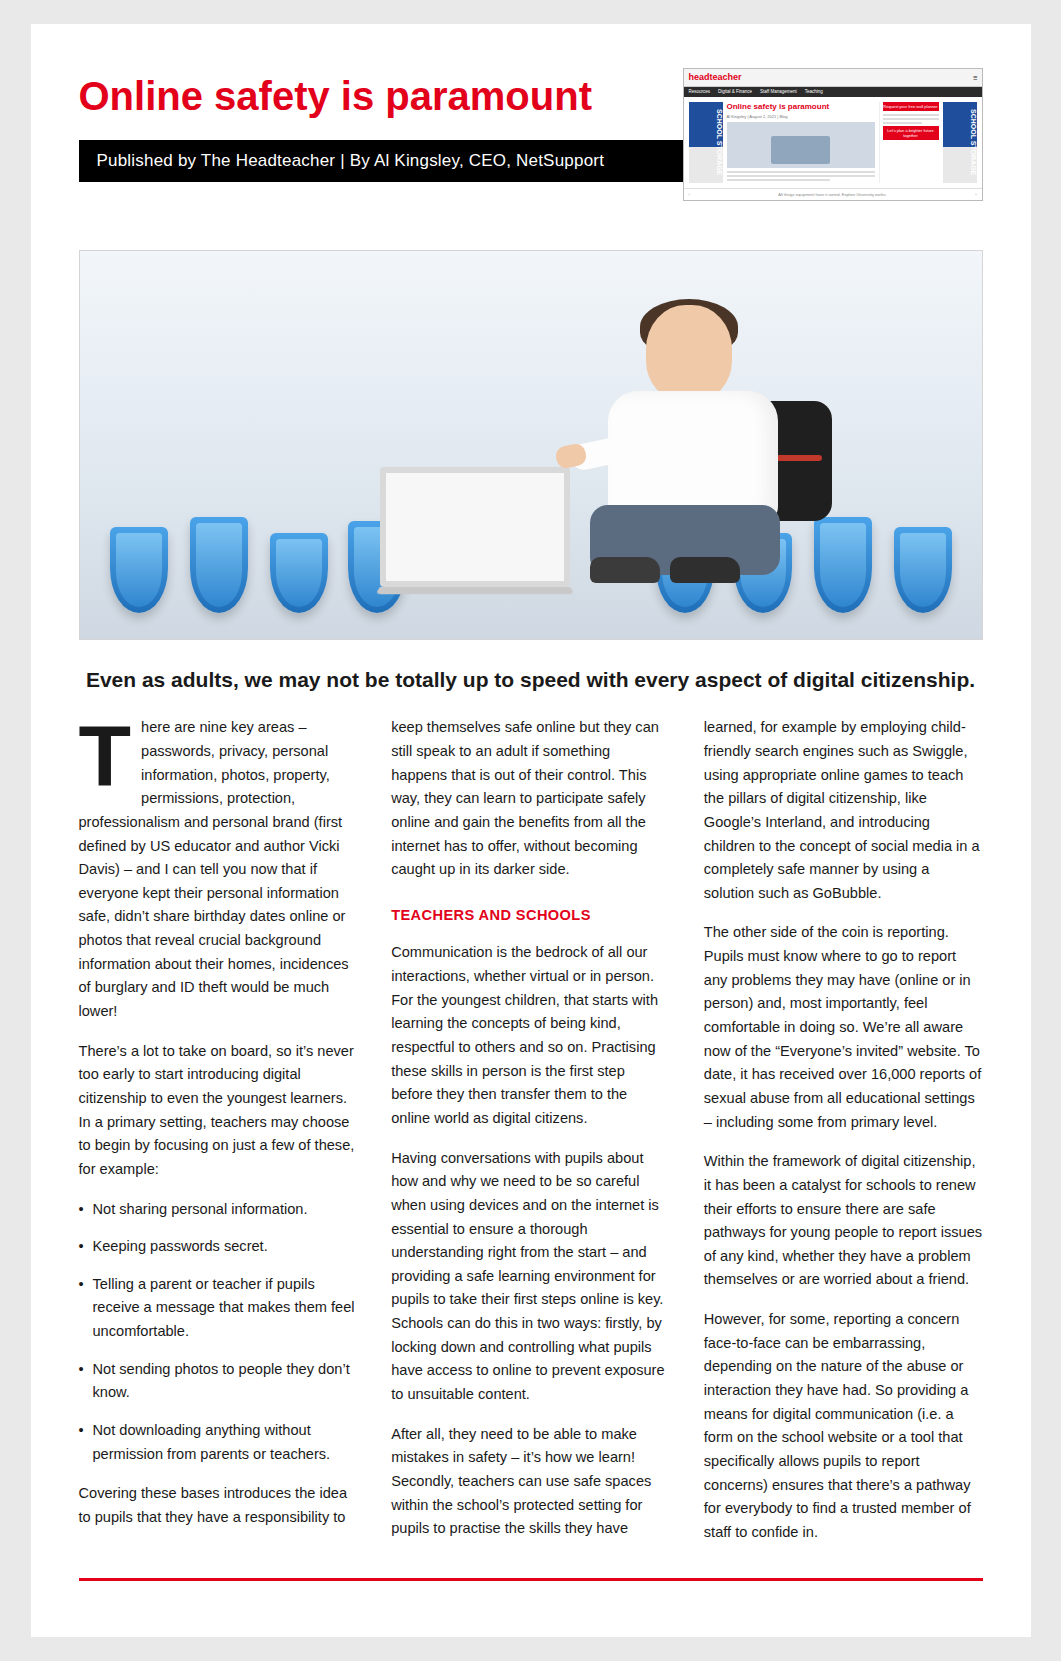headteacher ☰
Resources Digital & Finance Staff Management Teaching
SCHOOL STORAGE
Online safety is paramount
Al Kingsley | August 2, 2021 | Blog
Request your free wall planner
Let's plan a brighter future together
SCHOOL STORAGE
‹ All things equipment have it sorted. Explore University works. ›
Online safety is paramount
Published by The Headteacher | By Al Kingsley, CEO, NetSupport
Even as adults, we may not be totally up to speed with every aspect of digital citizenship.
There are nine key areas – passwords, privacy, personal information, photos, property, permissions, protection, professionalism and personal brand (first defined by US educator and author Vicki Davis) – and I can tell you now that if everyone kept their personal information safe, didn’t share birthday dates online or photos that reveal crucial background information about their homes, incidences of burglary and ID theft would be much lower!
There’s a lot to take on board, so it’s never too early to start introducing digital citizenship to even the youngest learners. In a primary setting, teachers may choose to begin by focusing on just a few of these, for example:
Not sharing personal information.
Keeping passwords secret.
Telling a parent or teacher if pupils receive a message that makes them feel uncomfortable.
Not sending photos to people they don’t know.
Not downloading anything without permission from parents or teachers.
Covering these bases introduces the idea to pupils that they have a responsibility to keep themselves safe online but they can still speak to an adult if something happens that is out of their control. This way, they can learn to participate safely online and gain the benefits from all the internet has to offer, without becoming caught up in its darker side.
Teachers and schools
Communication is the bedrock of all our interactions, whether virtual or in person. For the youngest children, that starts with learning the concepts of being kind, respectful to others and so on. Practising these skills in person is the first step before they then transfer them to the online world as digital citizens.
Having conversations with pupils about how and why we need to be so careful when using devices and on the internet is essential to ensure a thorough understanding right from the start – and providing a safe learning environment for pupils to take their first steps online is key. Schools can do this in two ways: firstly, by locking down and controlling what pupils have access to online to prevent exposure to unsuitable content.
After all, they need to be able to make mistakes in safety – it’s how we learn! Secondly, teachers can use safe spaces within the school’s protected setting for pupils to practise the skills they have learned, for example by employing child-friendly search engines such as Swiggle, using appropriate online games to teach the pillars of digital citizenship, like Google’s Interland, and introducing children to the concept of social media in a completely safe manner by using a solution such as GoBubble.
The other side of the coin is reporting. Pupils must know where to go to report any problems they may have (online or in person) and, most importantly, feel comfortable in doing so. We’re all aware now of the “Everyone’s invited” website. To date, it has received over 16,000 reports of sexual abuse from all educational settings – including some from primary level.
Within the framework of digital citizenship, it has been a catalyst for schools to renew their efforts to ensure there are safe pathways for young people to report issues of any kind, whether they have a problem themselves or are worried about a friend.
However, for some, reporting a concern face-to-face can be embarrassing, depending on the nature of the abuse or interaction they have had. So providing a means for digital communication (i.e. a form on the school website or a tool that specifically allows pupils to report concerns) ensures that there’s a pathway for everybody to find a trusted member of staff to confide in.